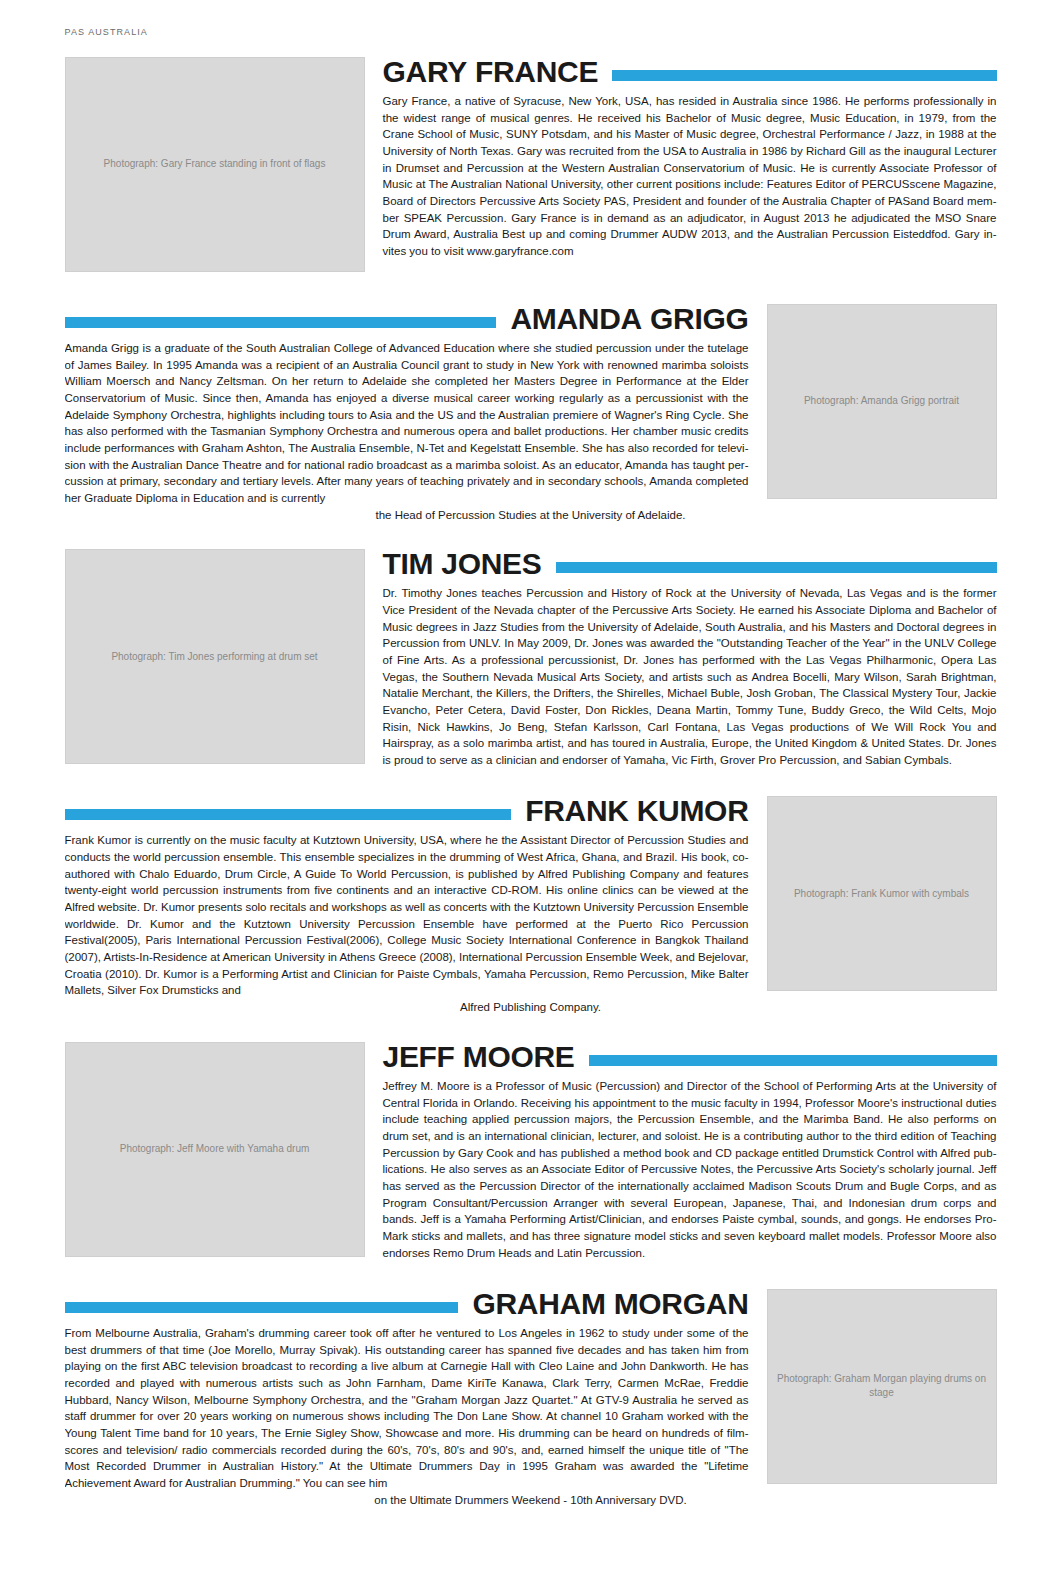PAS Australia
Photograph: Gary France standing in front of flags
Gary France
Gary France, a native of Syracuse, New York, USA, has resided in Australia since 1986. He performs professionally in the widest range of musical genres. He received his Bachelor of Music degree, Music Education, in 1979, from the Crane School of Music, SUNY Potsdam, and his Master of Music degree, Orchestral Performance / Jazz, in 1988 at the University of North Texas. Gary was recruited from the USA to Australia in 1986 by Richard Gill as the inaugural Lecturer in Drumset and Percussion at the Western Australian Conservatorium of Music. He is currently Associate Professor of Music at The Australian National University, other current positions include: Features Editor of PERCUSscene Magazine, Board of Directors Percussive Arts Society PAS, President and founder of the Australia Chapter of PASand Board member SPEAK Percussion. Gary France is in demand as an adjudicator, in August 2013 he adjudicated the MSO Snare Drum Award, Australia Best up and coming Drummer AUDW 2013, and the Australian Percussion Eisteddfod. Gary invites you to visit www.garyfrance.com
Photograph: Amanda Grigg portrait
Amanda Grigg
Amanda Grigg is a graduate of the South Australian College of Advanced Education where she studied percussion under the tutelage of James Bailey. In 1995 Amanda was a recipient of an Australia Council grant to study in New York with renowned marimba soloists William Moersch and Nancy Zeltsman. On her return to Adelaide she completed her Masters Degree in Performance at the Elder Conservatorium of Music. Since then, Amanda has enjoyed a diverse musical career working regularly as a percussionist with the Adelaide Symphony Orchestra, highlights including tours to Asia and the US and the Australian premiere of Wagner's Ring Cycle. She has also performed with the Tasmanian Symphony Orchestra and numerous opera and ballet productions. Her chamber music credits include performances with Graham Ashton, The Australia Ensemble, N-Tet and Kegelstatt Ensemble. She has also recorded for television with the Australian Dance Theatre and for national radio broadcast as a marimba soloist. As an educator, Amanda has taught percussion at primary, secondary and tertiary levels. After many years of teaching privately and in secondary schools, Amanda completed her Graduate Diploma in Education and is currently the Head of Percussion Studies at the University of Adelaide.
Photograph: Tim Jones performing at drum set
Tim Jones
Dr. Timothy Jones teaches Percussion and History of Rock at the University of Nevada, Las Vegas and is the former Vice President of the Nevada chapter of the Percussive Arts Society. He earned his Associate Diploma and Bachelor of Music degrees in Jazz Studies from the University of Adelaide, South Australia, and his Masters and Doctoral degrees in Percussion from UNLV. In May 2009, Dr. Jones was awarded the "Outstanding Teacher of the Year" in the UNLV College of Fine Arts. As a professional percussionist, Dr. Jones has performed with the Las Vegas Philharmonic, Opera Las Vegas, the Southern Nevada Musical Arts Society, and artists such as Andrea Bocelli, Mary Wilson, Sarah Brightman, Natalie Merchant, the Killers, the Drifters, the Shirelles, Michael Buble, Josh Groban, The Classical Mystery Tour, Jackie Evancho, Peter Cetera, David Foster, Don Rickles, Deana Martin, Tommy Tune, Buddy Greco, the Wild Celts, Mojo Risin, Nick Hawkins, Jo Beng, Stefan Karlsson, Carl Fontana, Las Vegas productions of We Will Rock You and Hairspray, as a solo marimba artist, and has toured in Australia, Europe, the United Kingdom & United States. Dr. Jones is proud to serve as a clinician and endorser of Yamaha, Vic Firth, Grover Pro Percussion, and Sabian Cymbals.
Photograph: Frank Kumor with cymbals
Frank Kumor
Frank Kumor is currently on the music faculty at Kutztown University, USA, where he the Assistant Director of Percussion Studies and conducts the world percussion ensemble. This ensemble specializes in the drumming of West Africa, Ghana, and Brazil. His book, co-authored with Chalo Eduardo, Drum Circle, A Guide To World Percussion, is published by Alfred Publishing Company and features twenty-eight world percussion instruments from five continents and an interactive CD-ROM. His online clinics can be viewed at the Alfred website. Dr. Kumor presents solo recitals and workshops as well as concerts with the Kutztown University Percussion Ensemble worldwide. Dr. Kumor and the Kutztown University Percussion Ensemble have performed at the Puerto Rico Percussion Festival(2005), Paris International Percussion Festival(2006), College Music Society International Conference in Bangkok Thailand (2007), Artists-In-Residence at American University in Athens Greece (2008), International Percussion Ensemble Week, and Bejelovar, Croatia (2010). Dr. Kumor is a Performing Artist and Clinician for Paiste Cymbals, Yamaha Percussion, Remo Percussion, Mike Balter Mallets, Silver Fox Drumsticks and Alfred Publishing Company.
Photograph: Jeff Moore with Yamaha drum
Jeff Moore
Jeffrey M. Moore is a Professor of Music (Percussion) and Director of the School of Performing Arts at the University of Central Florida in Orlando. Receiving his appointment to the music faculty in 1994, Professor Moore's instructional duties include teaching applied percussion majors, the Percussion Ensemble, and the Marimba Band. He also performs on drum set, and is an international clinician, lecturer, and soloist. He is a contributing author to the third edition of Teaching Percussion by Gary Cook and has published a method book and CD package entitled Drumstick Control with Alfred publications. He also serves as an Associate Editor of Percussive Notes, the Percussive Arts Society's scholarly journal. Jeff has served as the Percussion Director of the internationally acclaimed Madison Scouts Drum and Bugle Corps, and as Program Consultant/Percussion Arranger with several European, Japanese, Thai, and Indonesian drum corps and bands. Jeff is a Yamaha Performing Artist/Clinician, and endorses Paiste cymbal, sounds, and gongs. He endorses Pro-Mark sticks and mallets, and has three signature model sticks and seven keyboard mallet models. Professor Moore also endorses Remo Drum Heads and Latin Percussion.
Photograph: Graham Morgan playing drums on stage
Graham Morgan
From Melbourne Australia, Graham's drumming career took off after he ventured to Los Angeles in 1962 to study under some of the best drummers of that time (Joe Morello, Murray Spivak). His outstanding career has spanned five decades and has taken him from playing on the first ABC television broadcast to recording a live album at Carnegie Hall with Cleo Laine and John Dankworth. He has recorded and played with numerous artists such as John Farnham, Dame KiriTe Kanawa, Clark Terry, Carmen McRae, Freddie Hubbard, Nancy Wilson, Melbourne Symphony Orchestra, and the "Graham Morgan Jazz Quartet." At GTV-9 Australia he served as staff drummer for over 20 years working on numerous shows including The Don Lane Show. At channel 10 Graham worked with the Young Talent Time band for 10 years, The Ernie Sigley Show, Showcase and more. His drumming can be heard on hundreds of film-scores and television/ radio commercials recorded during the 60's, 70's, 80's and 90's, and, earned himself the unique title of "The Most Recorded Drummer in Australian History." At the Ultimate Drummers Day in 1995 Graham was awarded the "Lifetime Achievement Award for Australian Drumming." You can see him on the Ultimate Drummers Weekend - 10th Anniversary DVD.